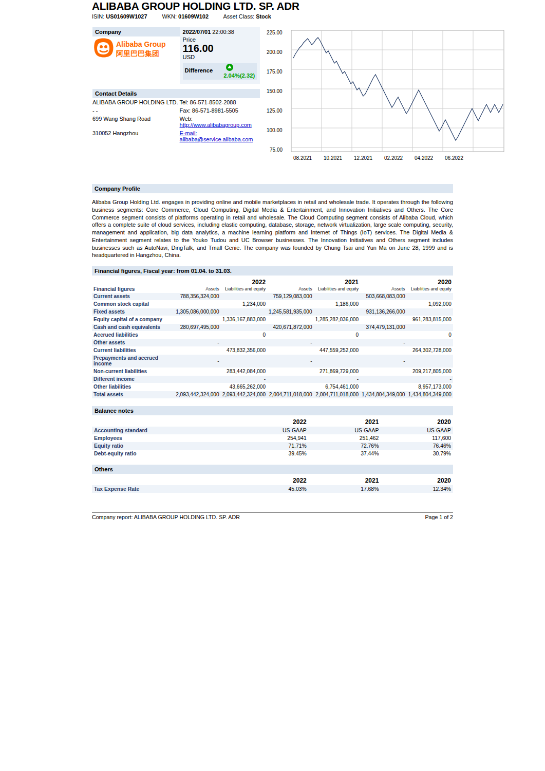ALIBABA GROUP HOLDING LTD. SP. ADR
ISIN: US01609W1027 WKN: 01609W102 Asset Class: Stock
| / Company / 2022/07/01 22:00:38 / / Alibaba Group 阿里巴巴集团 / Price 116.00 USD Difference 2.04%(2.32) / Contact Details / ALIBABA GROUP HOLDING LTD. / Tel: 86-571-8502-2088 / / - - / Fax: 86-571-8981-5505 / / 699 Wang Shang Road / Web: http://www.alibabagroup.com / / 310052 Hangzhou / E-mail: alibaba@service.alibaba.com / | 225.00 200.00 175.00 150.00 125.00 100.00 75.00 08.2021 10.2021 12.2021 02.2022 04.2022 06.2022 |
Company Profile
Alibaba Group Holding Ltd. engages in providing online and mobile marketplaces in retail and wholesale trade. It operates through the following business segments: Core Commerce, Cloud Computing, Digital Media & Entertainment, and Innovation Initiatives and Others. The Core Commerce segment consists of platforms operating in retail and wholesale. The Cloud Computing segment consists of Alibaba Cloud, which offers a complete suite of cloud services, including elastic computing, database, storage, network virtualization, large scale computing, security, management and application, big data analytics, a machine learning platform and Internet of Things (IoT) services. The Digital Media & Entertainment segment relates to the Youko Tudou and UC Browser businesses. The Innovation Initiatives and Others segment includes businesses such as AutoNavi, DingTalk, and Tmall Genie. The company was founded by Chung Tsai and Yun Ma on June 28, 1999 and is headquartered in Hangzhou, China.
Financial figures, Fiscal year: from 01.04. to 31.03.
| | 2022 | 2021 | 2020 |
| Financial figures | Assets | Liabilities and equity | Assets | Liabilities and equity | Assets | Liabilities and equity |
| Current assets | 788,356,324,000 | | 759,129,083,000 | | 503,668,083,000 | |
| Common stock capital | | 1,234,000 | | 1,186,000 | | 1,092,000 |
| Fixed assets | 1,305,086,000,000 | | 1,245,581,935,000 | | 931,136,266,000 | |
| Equity capital of a company | | 1,336,167,883,000 | | 1,285,282,036,000 | | 961,283,815,000 |
| Cash and cash equivalents | 280,697,495,000 | | 420,671,872,000 | | 374,479,131,000 | |
| Accrued liabilities | | 0 | | 0 | | 0 |
| Other assets | - | | - | | - | |
| Current liabilities | | 473,832,356,000 | | 447,559,252,000 | | 264,302,728,000 |
| Prepayments and accrued income | - | | - | | - | |
| Non-current liabilities | | 283,442,084,000 | | 271,869,729,000 | | 209,217,805,000 |
| Different income | | - | | - | | - |
| Other liabilities | | 43,665,262,000 | | 6,754,461,000 | | 8,957,173,000 |
| Total assets | 2,093,442,324,000 | 2,093,442,324,000 | 2,004,711,018,000 | 2,004,711,018,000 | 1,434,804,349,000 | 1,434,804,349,000 |
Balance notes
| | 2022 | 2021 | 2020 |
| Accounting standard | US-GAAP | US-GAAP | US-GAAP |
| Employees | 254,941 | 251,462 | 117,600 |
| Equity ratio | 71.71% | 72.76% | 76.46% |
| Debt-equity ratio | 39.45% | 37.44% | 30.79% |
Others
| | 2022 | 2021 | 2020 |
| Tax Expense Rate | 45.03% | 17.68% | 12.34% |
Company report: ALIBABA GROUP HOLDING LTD. SP. ADR Page 1 of 2